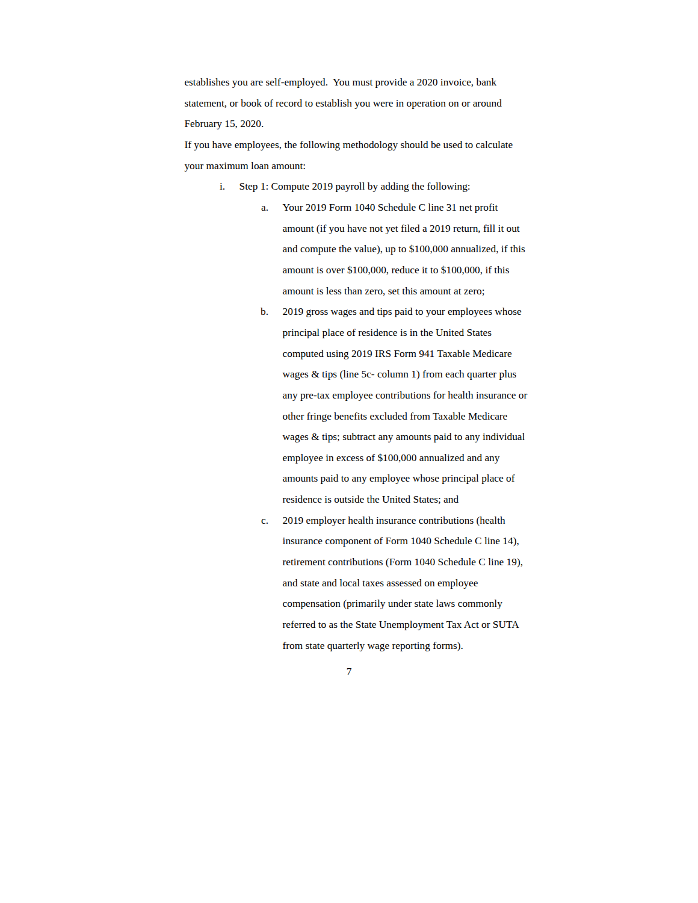establishes you are self-employed. You must provide a 2020 invoice, bank statement, or book of record to establish you were in operation on or around February 15, 2020.
If you have employees, the following methodology should be used to calculate your maximum loan amount:
Step 1: Compute 2019 payroll by adding the following:
Your 2019 Form 1040 Schedule C line 31 net profit amount (if you have not yet filed a 2019 return, fill it out and compute the value), up to $100,000 annualized, if this amount is over $100,000, reduce it to $100,000, if this amount is less than zero, set this amount at zero;
2019 gross wages and tips paid to your employees whose principal place of residence is in the United States computed using 2019 IRS Form 941 Taxable Medicare wages & tips (line 5c- column 1) from each quarter plus any pre-tax employee contributions for health insurance or other fringe benefits excluded from Taxable Medicare wages & tips; subtract any amounts paid to any individual employee in excess of $100,000 annualized and any amounts paid to any employee whose principal place of residence is outside the United States; and
2019 employer health insurance contributions (health insurance component of Form 1040 Schedule C line 14), retirement contributions (Form 1040 Schedule C line 19), and state and local taxes assessed on employee compensation (primarily under state laws commonly referred to as the State Unemployment Tax Act or SUTA from state quarterly wage reporting forms).
7